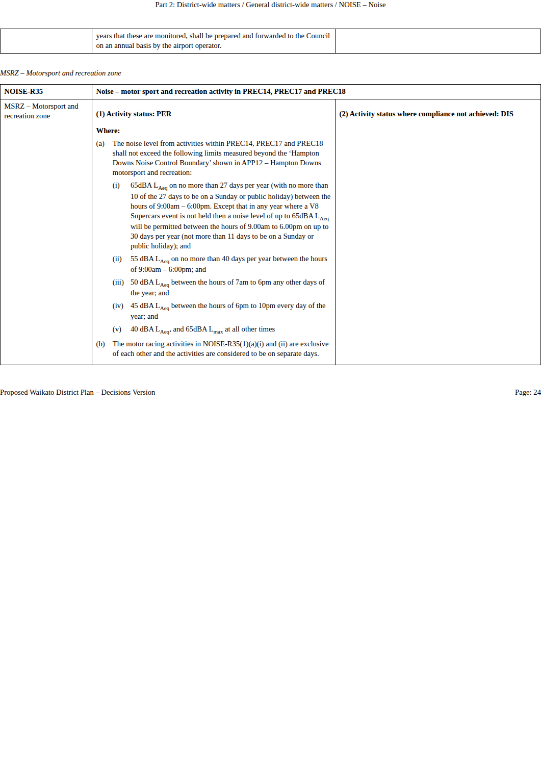Part 2: District-wide matters / General district-wide matters / NOISE – Noise
| | years that these are monitored, shall be prepared and forwarded to the Council on an annual basis by the airport operator. | |
MSRZ – Motorsport and recreation zone
| NOISE-R35 | Noise – motor sport and recreation activity in PREC14, PREC17 and PREC18 |
| MSRZ – Motorsport and recreation zone | (1) Activity status: PER Where: (a) The noise level from activities within PREC14, PREC17 and PREC18 shall not exceed the following limits measured beyond the ‘Hampton Downs Noise Control Boundary’ shown in APP12 – Hampton Downs motorsport and recreation: (i) 65dBA L Aeq on no more than 27 days per year (with no more than 10 of the 27 days to be on a Sunday or public holiday) between the hours of 9:00am – 6:00pm. Except that in any year where a V8 Supercars event is not held then a noise level of up to 65dBA L Aeq will be permitted between the hours of 9.00am to 6.00pm on up to 30 days per year (not more than 11 days to be on a Sunday or public holiday); and (ii) 55 dBA L Aeq on no more than 40 days per year between the hours of 9:00am – 6:00pm; and (iii) 50 dBA L Aeq between the hours of 7am to 6pm any other days of the year; and (iv) 45 dBA L Aeq between the hours of 6pm to 10pm every day of the year; and (v) 40 dBA L Aeq , and 65dBA L max at all other times (b) The motor racing activities in NOISE-R35(1)(a)(i) and (ii) are exclusive of each other and the activities are considered to be on separate days. | (2) Activity status where compliance not achieved: DIS |
Proposed Waikato District Plan – Decisions Version Page: 24